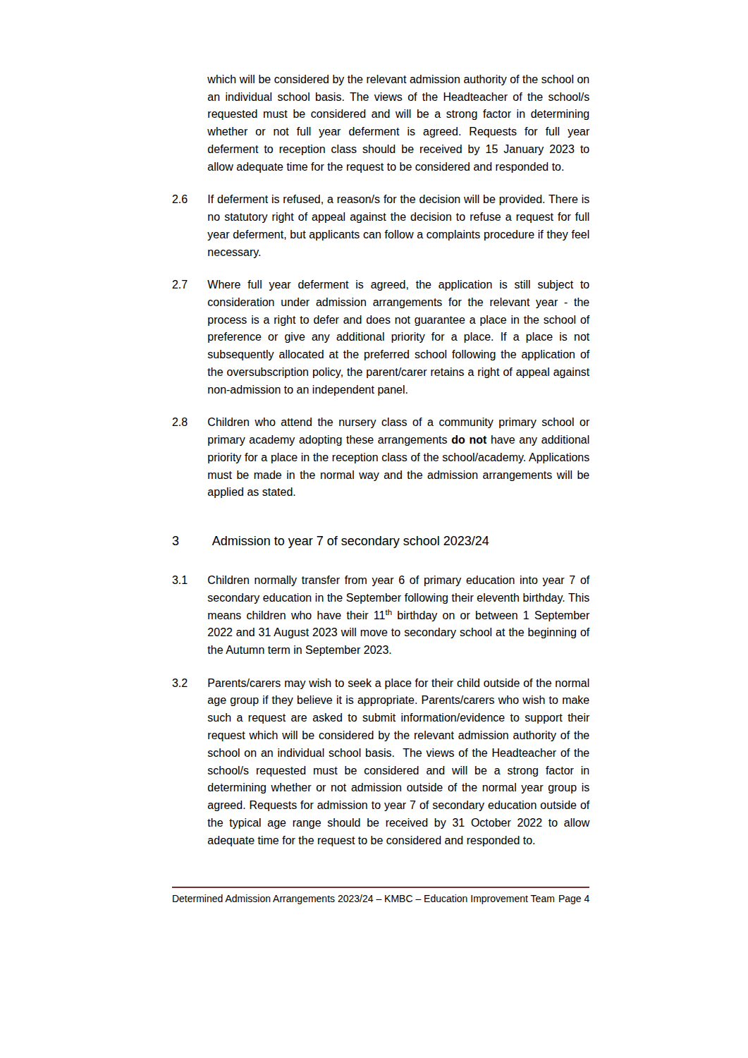which will be considered by the relevant admission authority of the school on an individual school basis. The views of the Headteacher of the school/s requested must be considered and will be a strong factor in determining whether or not full year deferment is agreed. Requests for full year deferment to reception class should be received by 15 January 2023 to allow adequate time for the request to be considered and responded to.
2.6
If deferment is refused, a reason/s for the decision will be provided. There is no statutory right of appeal against the decision to refuse a request for full year deferment, but applicants can follow a complaints procedure if they feel necessary.
2.7
Where full year deferment is agreed, the application is still subject to consideration under admission arrangements for the relevant year - the process is a right to defer and does not guarantee a place in the school of preference or give any additional priority for a place. If a place is not subsequently allocated at the preferred school following the application of the oversubscription policy, the parent/carer retains a right of appeal against non-admission to an independent panel.
2.8
Children who attend the nursery class of a community primary school or primary academy adopting these arrangements do not have any additional priority for a place in the reception class of the school/academy. Applications must be made in the normal way and the admission arrangements will be applied as stated.
3 Admission to year 7 of secondary school 2023/24
3.1
Children normally transfer from year 6 of primary education into year 7 of secondary education in the September following their eleventh birthday. This means children who have their 11th birthday on or between 1 September 2022 and 31 August 2023 will move to secondary school at the beginning of the Autumn term in September 2023.
3.2
Parents/carers may wish to seek a place for their child outside of the normal age group if they believe it is appropriate. Parents/carers who wish to make such a request are asked to submit information/evidence to support their request which will be considered by the relevant admission authority of the school on an individual school basis. The views of the Headteacher of the school/s requested must be considered and will be a strong factor in determining whether or not admission outside of the normal year group is agreed. Requests for admission to year 7 of secondary education outside of the typical age range should be received by 31 October 2022 to allow adequate time for the request to be considered and responded to.
Determined Admission Arrangements 2023/24 – KMBC – Education Improvement Team
Page 4